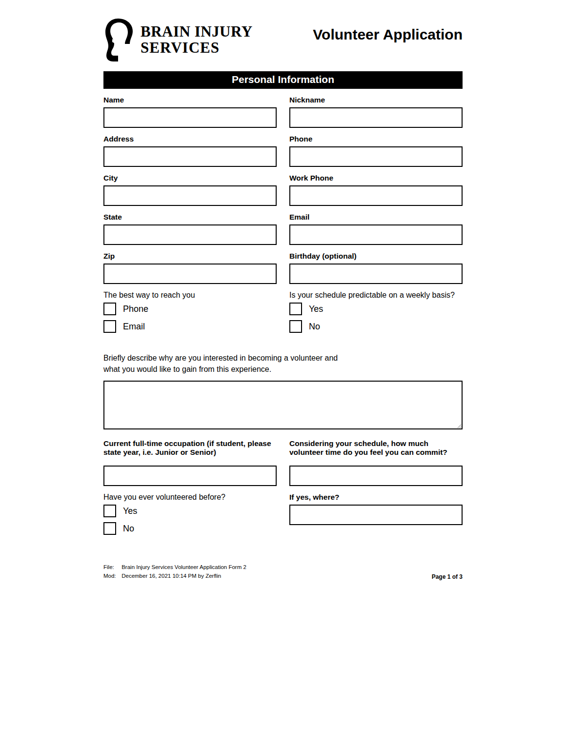BRAIN INJURY
SERVICES
Volunteer Application
Personal Information
Name
Nickname
Address
Phone
City
Work Phone
State
Email
Zip
Birthday (optional)
The best way to reach you
Phone
Email
Is your schedule predictable on a weekly basis?
Yes
No
Briefly describe why are you interested in becoming a volunteer and
what you would like to gain from this experience.
Current full-time occupation (if student, please state year, i.e. Junior or Senior)
Considering your schedule, how much volunteer time do you feel you can commit?
Have you ever volunteered before?
Yes
No
If yes, where?
File: Brain Injury Services Volunteer Application Form 2
Mod: December 16, 2021 10:14 PM by Zerflin
Page 1 of 3